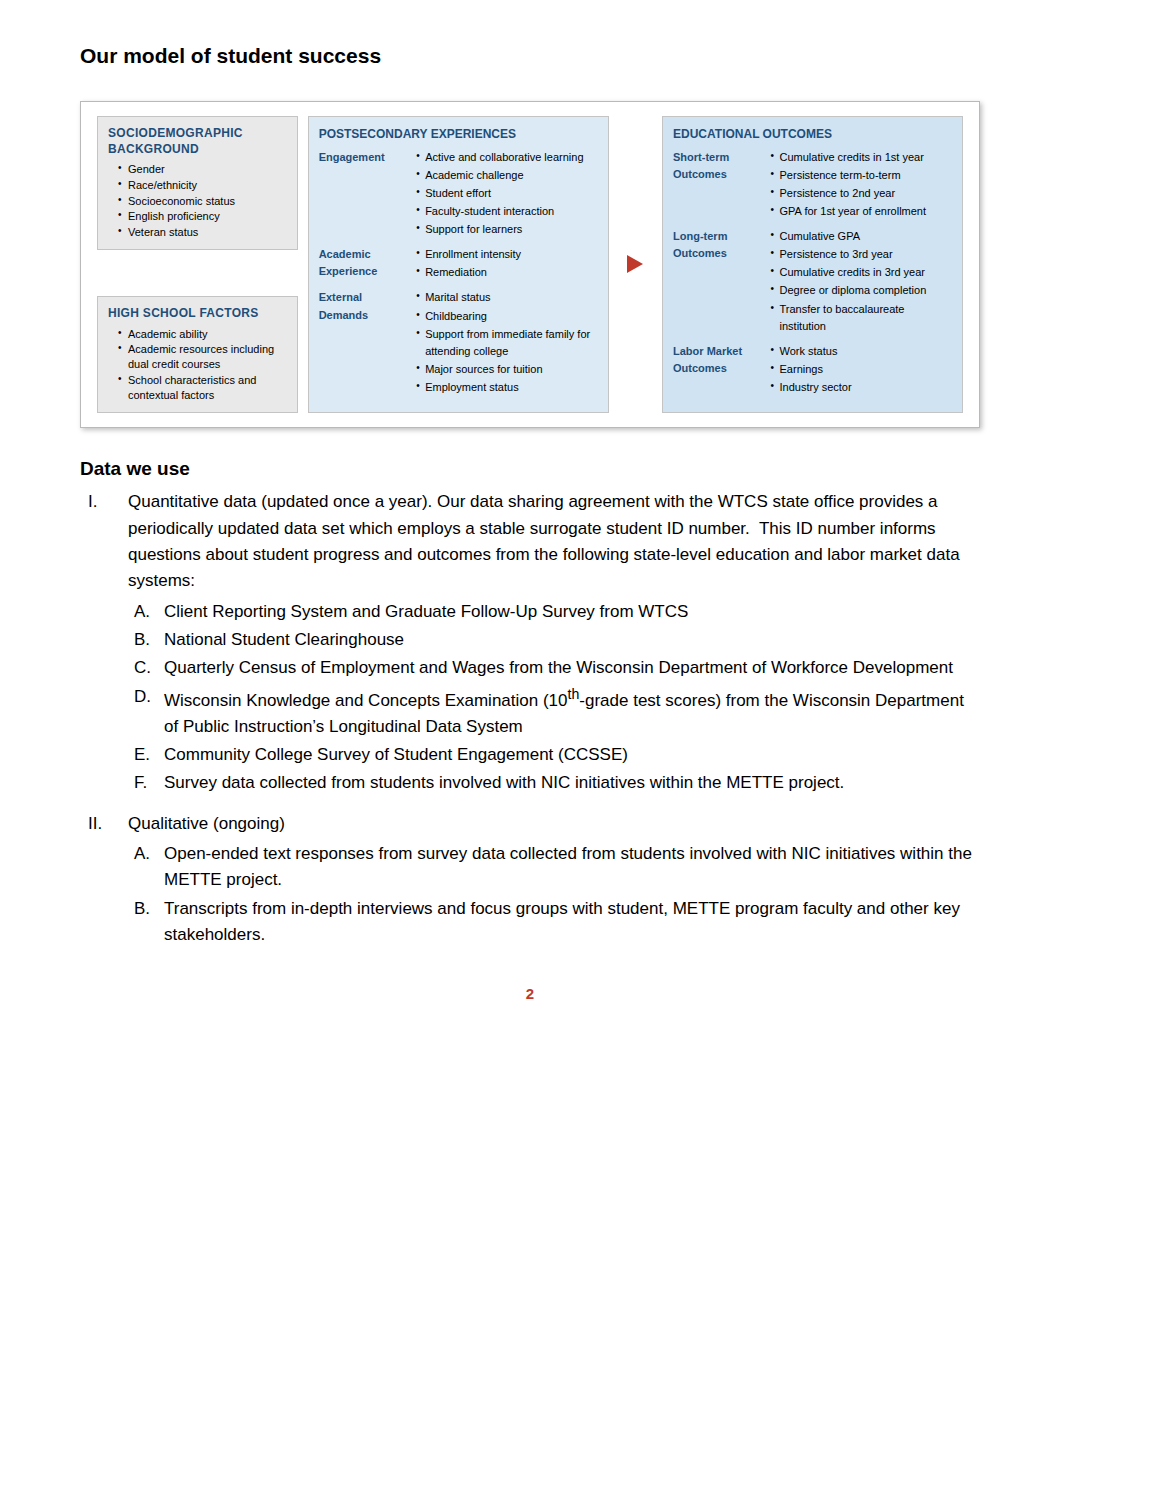Our model of student success
SOCIODEMOGRAPHIC
BACKGROUND
Gender
Race/ethnicity
Socioeconomic status
English proficiency
Veteran status
HIGH SCHOOL FACTORS
Academic ability
Academic resources including dual credit courses
School characteristics and contextual factors
POSTSECONDARY EXPERIENCES
Engagement
Active and collaborative learning
Academic challenge
Student effort
Faculty-student interaction
Support for learners
Academic Experience
Enrollment intensity
Remediation
External Demands
Marital status
Childbearing
Support from immediate family for attending college
Major sources for tuition
Employment status
EDUCATIONAL OUTCOMES
Short-term Outcomes
Cumulative credits in 1st year
Persistence term-to-term
Persistence to 2nd year
GPA for 1st year of enrollment
Long-term Outcomes
Cumulative GPA
Persistence to 3rd year
Cumulative credits in 3rd year
Degree or diploma completion
Transfer to baccalaureate institution
Labor Market Outcomes
Work status
Earnings
Industry sector
Data we use
Quantitative data (updated once a year). Our data sharing agreement with the WTCS state office provides a periodically updated data set which employs a stable surrogate student ID number. This ID number informs questions about student progress and outcomes from the following state-level education and labor market data systems:
Client Reporting System and Graduate Follow-Up Survey from WTCS
National Student Clearinghouse
Quarterly Census of Employment and Wages from the Wisconsin Department of Workforce Development
Wisconsin Knowledge and Concepts Examination (10th-grade test scores) from the Wisconsin Department of Public Instruction’s Longitudinal Data System
Community College Survey of Student Engagement (CCSSE)
Survey data collected from students involved with NIC initiatives within the METTE project.
Qualitative (ongoing)
Open-ended text responses from survey data collected from students involved with NIC initiatives within the METTE project.
Transcripts from in-depth interviews and focus groups with student, METTE program faculty and other key stakeholders.
2